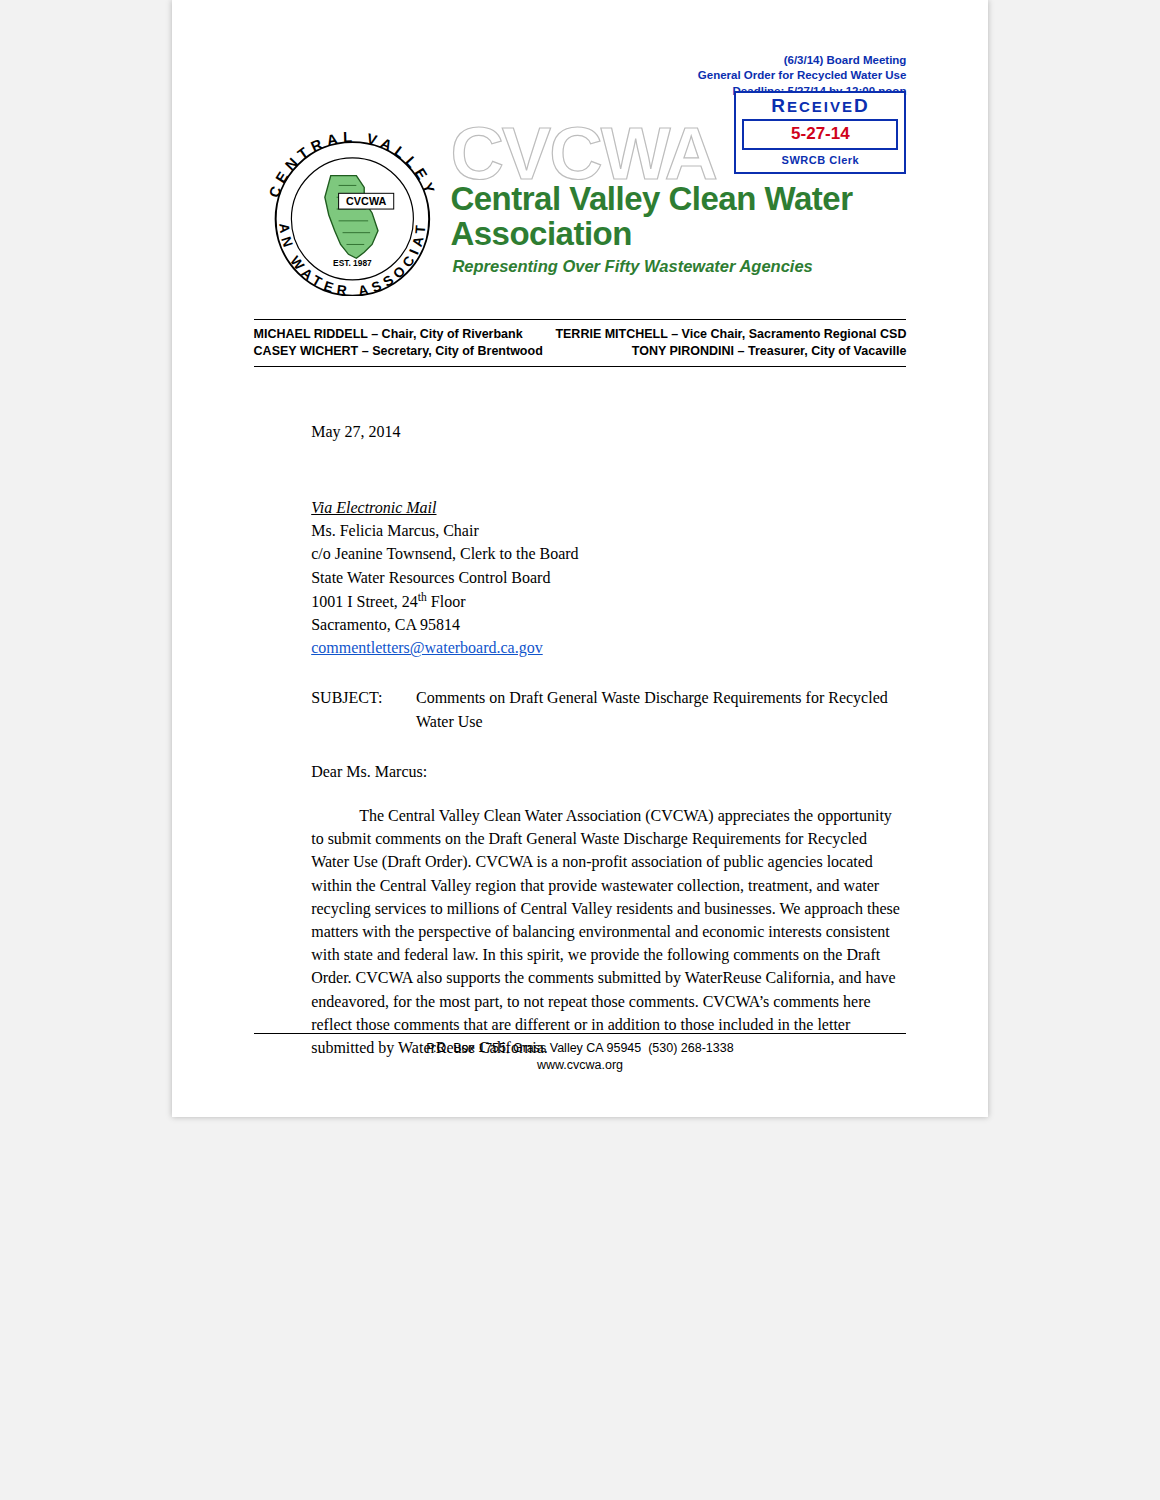(6/3/14) Board Meeting
General Order for Recycled Water Use
Deadline: 5/27/14 by 12:00 noon
RECEIVED
5-27-14
SWRCB Clerk
CENTRAL VALLEY CLEAN WATER ASSOCIATION CVCWA EST. 1987
CVCWA
Central Valley Clean Water Association
Representing Over Fifty Wastewater Agencies
MICHAEL RIDDELL – Chair, City of Riverbank TERRIE MITCHELL – Vice Chair, Sacramento Regional CSD
CASEY WICHERT – Secretary, City of Brentwood TONY PIRONDINI – Treasurer, City of Vacaville
May 27, 2014
Via Electronic Mail
Ms. Felicia Marcus, Chair
c/o Jeanine Townsend, Clerk to the Board
State Water Resources Control Board
1001 I Street, 24th Floor
Sacramento, CA 95814
commentletters@waterboard.ca.gov
SUBJECT:
Comments on Draft General Waste Discharge Requirements for Recycled Water Use
Dear Ms. Marcus:
The Central Valley Clean Water Association (CVCWA) appreciates the opportunity to submit comments on the Draft General Waste Discharge Requirements for Recycled Water Use (Draft Order). CVCWA is a non-profit association of public agencies located within the Central Valley region that provide wastewater collection, treatment, and water recycling services to millions of Central Valley residents and businesses. We approach these matters with the perspective of balancing environmental and economic interests consistent with state and federal law. In this spirit, we provide the following comments on the Draft Order. CVCWA also supports the comments submitted by WaterReuse California, and have endeavored, for the most part, to not repeat those comments. CVCWA’s comments here reflect those comments that are different or in addition to those included in the letter submitted by WaterReuse California.
P.O. Box 1755, Grass Valley CA 95945 (530) 268-1338
www.cvcwa.org